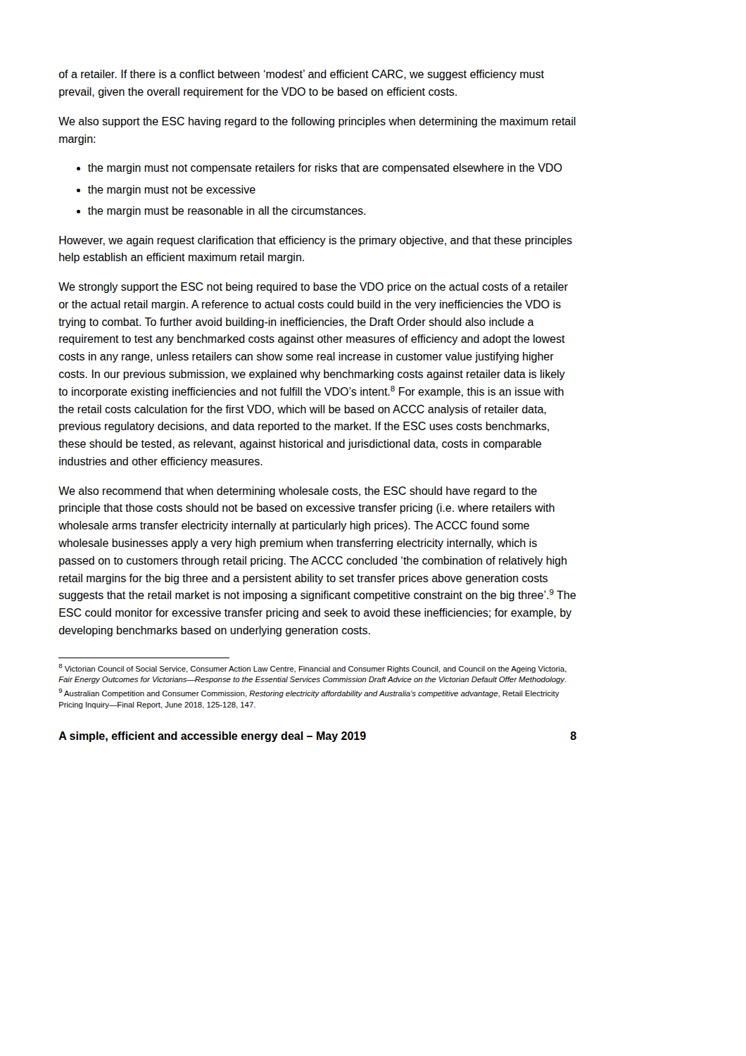of a retailer. If there is a conflict between ‘modest’ and efficient CARC, we suggest efficiency must prevail, given the overall requirement for the VDO to be based on efficient costs.
We also support the ESC having regard to the following principles when determining the maximum retail margin:
the margin must not compensate retailers for risks that are compensated elsewhere in the VDO
the margin must not be excessive
the margin must be reasonable in all the circumstances.
However, we again request clarification that efficiency is the primary objective, and that these principles help establish an efficient maximum retail margin.
We strongly support the ESC not being required to base the VDO price on the actual costs of a retailer or the actual retail margin. A reference to actual costs could build in the very inefficiencies the VDO is trying to combat. To further avoid building-in inefficiencies, the Draft Order should also include a requirement to test any benchmarked costs against other measures of efficiency and adopt the lowest costs in any range, unless retailers can show some real increase in customer value justifying higher costs. In our previous submission, we explained why benchmarking costs against retailer data is likely to incorporate existing inefficiencies and not fulfill the VDO’s intent.8 For example, this is an issue with the retail costs calculation for the first VDO, which will be based on ACCC analysis of retailer data, previous regulatory decisions, and data reported to the market. If the ESC uses costs benchmarks, these should be tested, as relevant, against historical and jurisdictional data, costs in comparable industries and other efficiency measures.
We also recommend that when determining wholesale costs, the ESC should have regard to the principle that those costs should not be based on excessive transfer pricing (i.e. where retailers with wholesale arms transfer electricity internally at particularly high prices). The ACCC found some wholesale businesses apply a very high premium when transferring electricity internally, which is passed on to customers through retail pricing. The ACCC concluded ‘the combination of relatively high retail margins for the big three and a persistent ability to set transfer prices above generation costs suggests that the retail market is not imposing a significant competitive constraint on the big three’.9 The ESC could monitor for excessive transfer pricing and seek to avoid these inefficiencies; for example, by developing benchmarks based on underlying generation costs.
8 Victorian Council of Social Service, Consumer Action Law Centre, Financial and Consumer Rights Council, and Council on the Ageing Victoria, Fair Energy Outcomes for Victorians—Response to the Essential Services Commission Draft Advice on the Victorian Default Offer Methodology.
9 Australian Competition and Consumer Commission, Restoring electricity affordability and Australia’s competitive advantage, Retail Electricity Pricing Inquiry—Final Report, June 2018, 125-128, 147.
A simple, efficient and accessible energy deal – May 2019 8